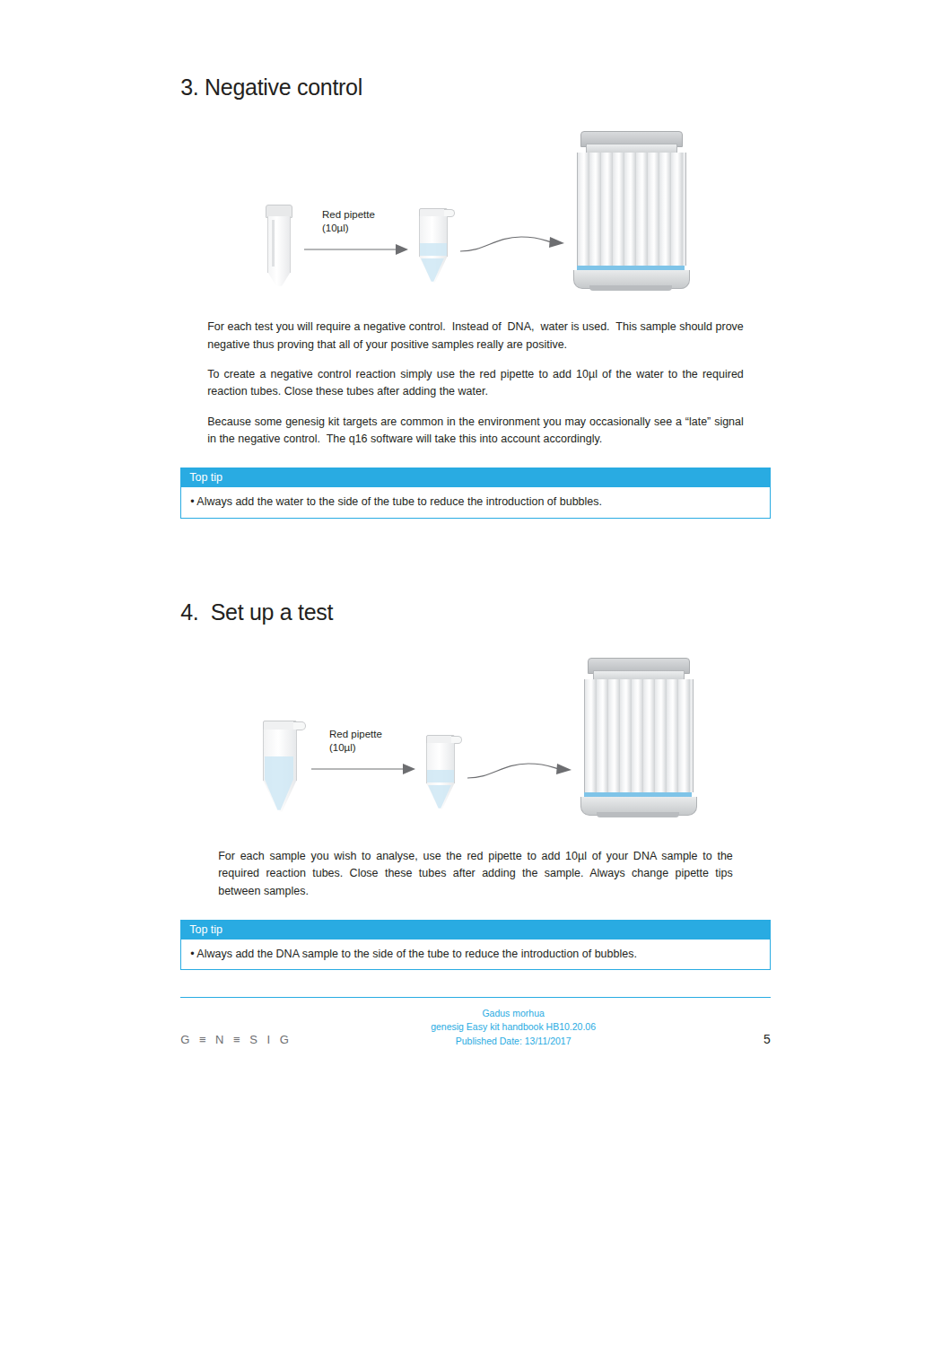3. Negative control
Red pipette
(10µl)
For each test you will require a negative control. Instead of DNA, water is used. This sample should prove negative thus proving that all of your positive samples really are positive.
To create a negative control reaction simply use the red pipette to add 10µl of the water to the required reaction tubes. Close these tubes after adding the water.
Because some genesig kit targets are common in the environment you may occasionally see a “late” signal in the negative control. The q16 software will take this into account accordingly.
Top tip
• Always add the water to the side of the tube to reduce the introduction of bubbles.
4. Set up a test
Red pipette
(10µl)
For each sample you wish to analyse, use the red pipette to add 10µl of your DNA sample to the required reaction tubes. Close these tubes after adding the sample. Always change pipette tips between samples.
Top tip
• Always add the DNA sample to the side of the tube to reduce the introduction of bubbles.
G ≡ N ≡ S I G
Gadus morhua
genesig Easy kit handbook HB10.20.06
Published Date: 13/11/2017
5